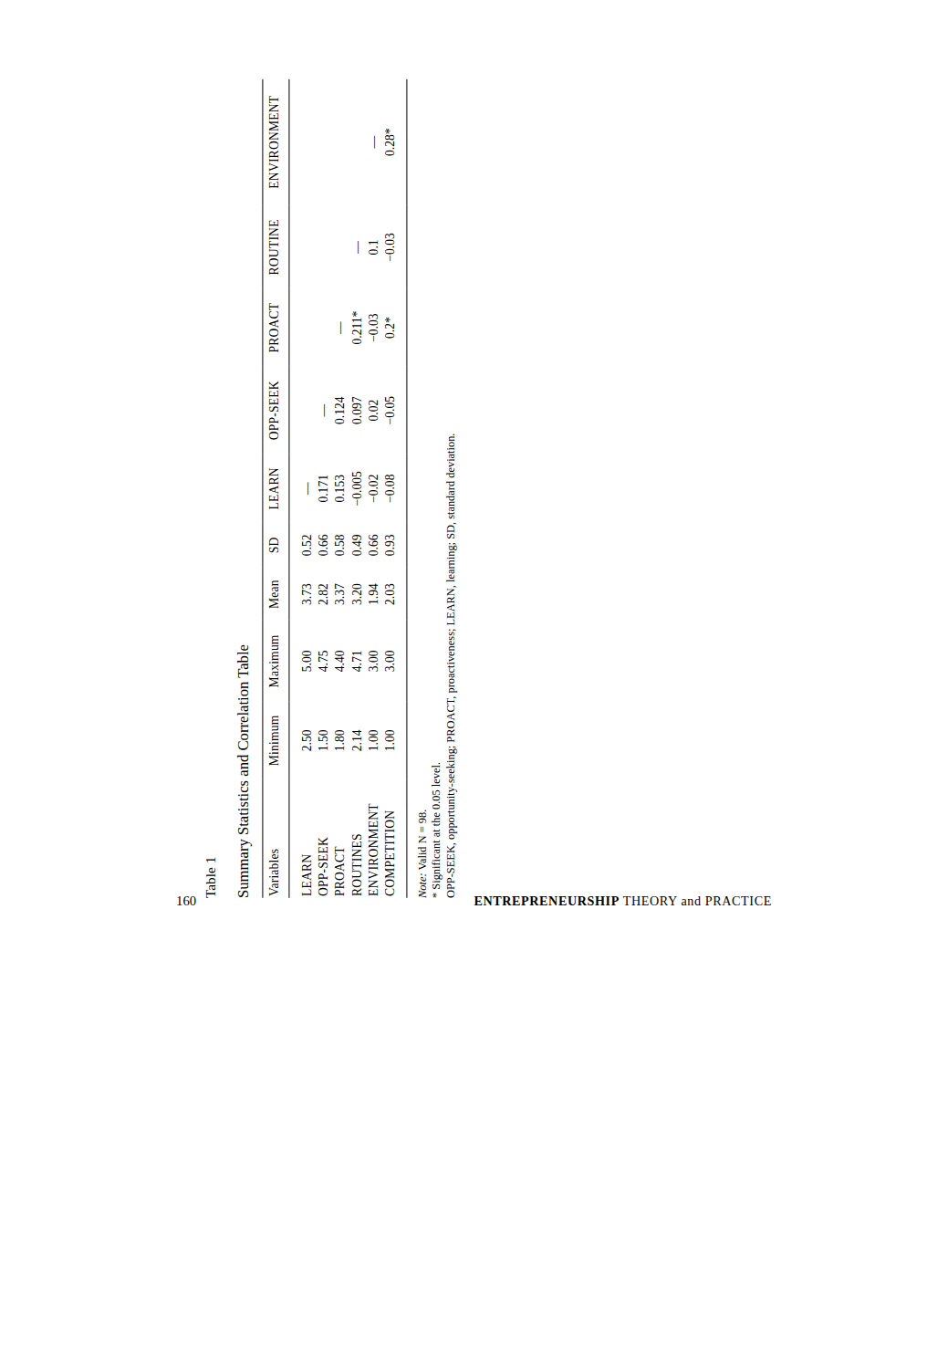Table 1
Summary Statistics and Correlation Table
| Variables | Minimum | Maximum | Mean | SD | LEARN | OPP-SEEK | PROACT | ROUTINE | ENVIRONMENT |
| --- | --- | --- | --- | --- | --- | --- | --- | --- | --- |
| LEARN | 2.50 | 5.00 | 3.73 | 0.52 | — | | | | |
| OPP-SEEK | 1.50 | 4.75 | 2.82 | 0.66 | 0.171 | — | | | |
| PROACT | 1.80 | 4.40 | 3.37 | 0.58 | 0.153 | 0.124 | — | | |
| ROUTINES | 2.14 | 4.71 | 3.20 | 0.49 | −0.005 | 0.097 | 0.211* | — | |
| ENVIRONMENT | 1.00 | 3.00 | 1.94 | 0.66 | −0.02 | 0.02 | −0.03 | 0.1 | — |
| COMPETITION | 1.00 | 3.00 | 2.03 | 0.93 | −0.08 | −0.05 | 0.2* | −0.03 | 0.28* |
Note: Valid N = 98.
* Significant at the 0.05 level.
OPP-SEEK, opportunity-seeking; PROACT, proactiveness; LEARN, learning; SD, standard deviation.
160
ENTREPRENEURSHIP THEORY and PRACTICE